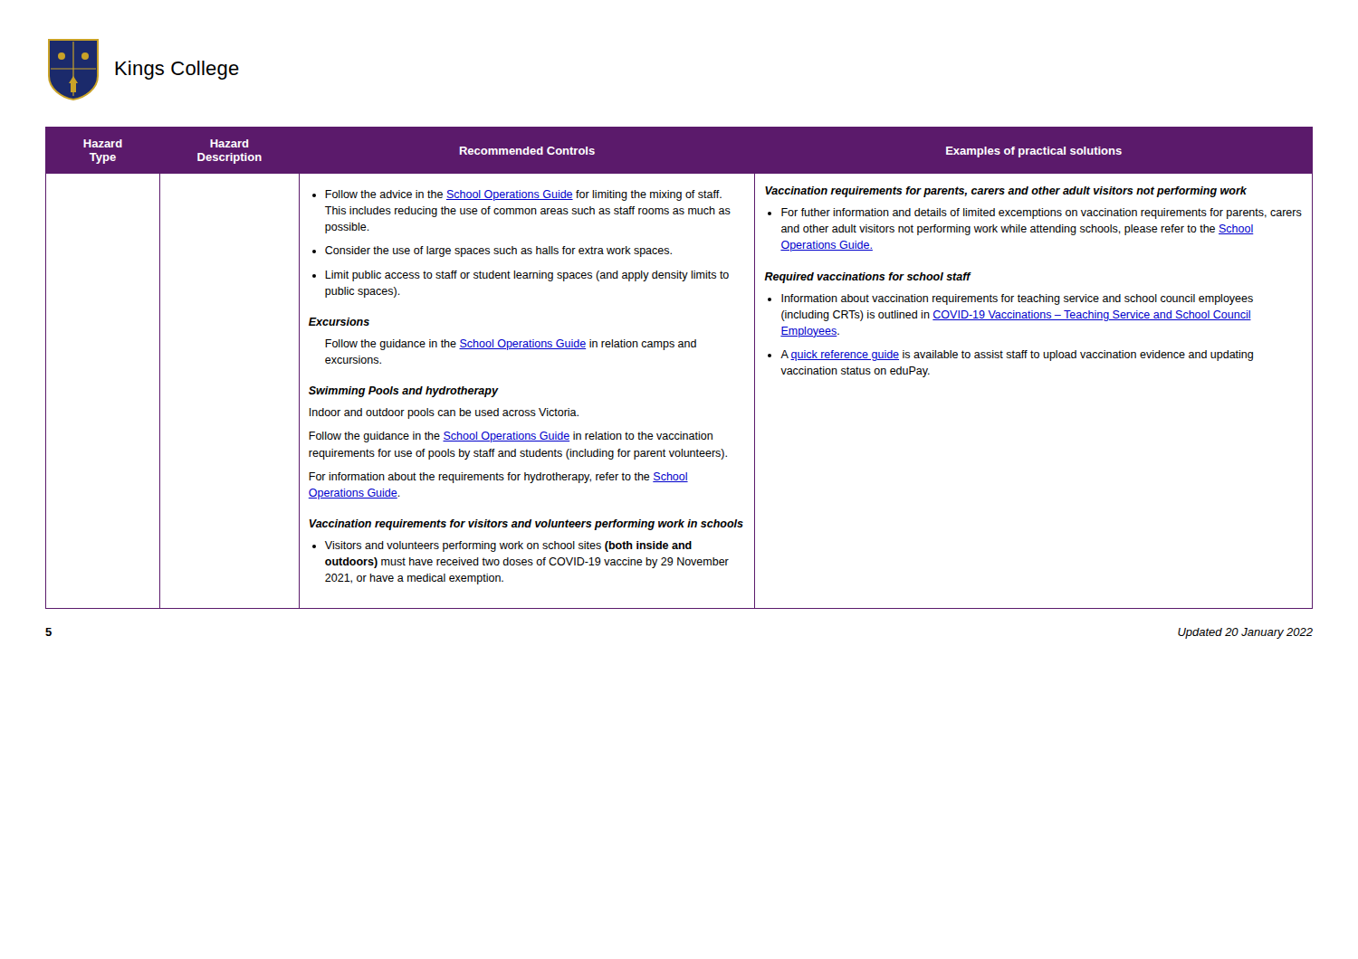Kings College
| Hazard Type | Hazard Description | Recommended Controls | Examples of practical solutions |
| --- | --- | --- | --- |
| | | Follow the advice in the School Operations Guide for limiting the mixing of staff. This includes reducing the use of common areas such as staff rooms as much as possible. Consider the use of large spaces such as halls for extra work spaces. Limit public access to staff or student learning spaces (and apply density limits to public spaces). Excursions Follow the guidance in the School Operations Guide in relation camps and excursions. Swimming Pools and hydrotherapy Indoor and outdoor pools can be used across Victoria. Follow the guidance in the School Operations Guide in relation to the vaccination requirements for use of pools by staff and students (including for parent volunteers). For information about the requirements for hydrotherapy, refer to the School Operations Guide . Vaccination requirements for visitors and volunteers performing work in schools Visitors and volunteers performing work on school sites (both inside and outdoors) must have received two doses of COVID-19 vaccine by 29 November 2021, or have a medical exemption. | Vaccination requirements for parents, carers and other adult visitors not performing work For futher information and details of limited excemptions on vaccination requirements for parents, carers and other adult visitors not performing work while attending schools, please refer to the School Operations Guide. Required vaccinations for school staff Information about vaccination requirements for teaching service and school council employees (including CRTs) is outlined in COVID-19 Vaccinations – Teaching Service and School Council Employees . A quick reference guide is available to assist staff to upload vaccination evidence and updating vaccination status on eduPay. |
5
Updated 20 January 2022